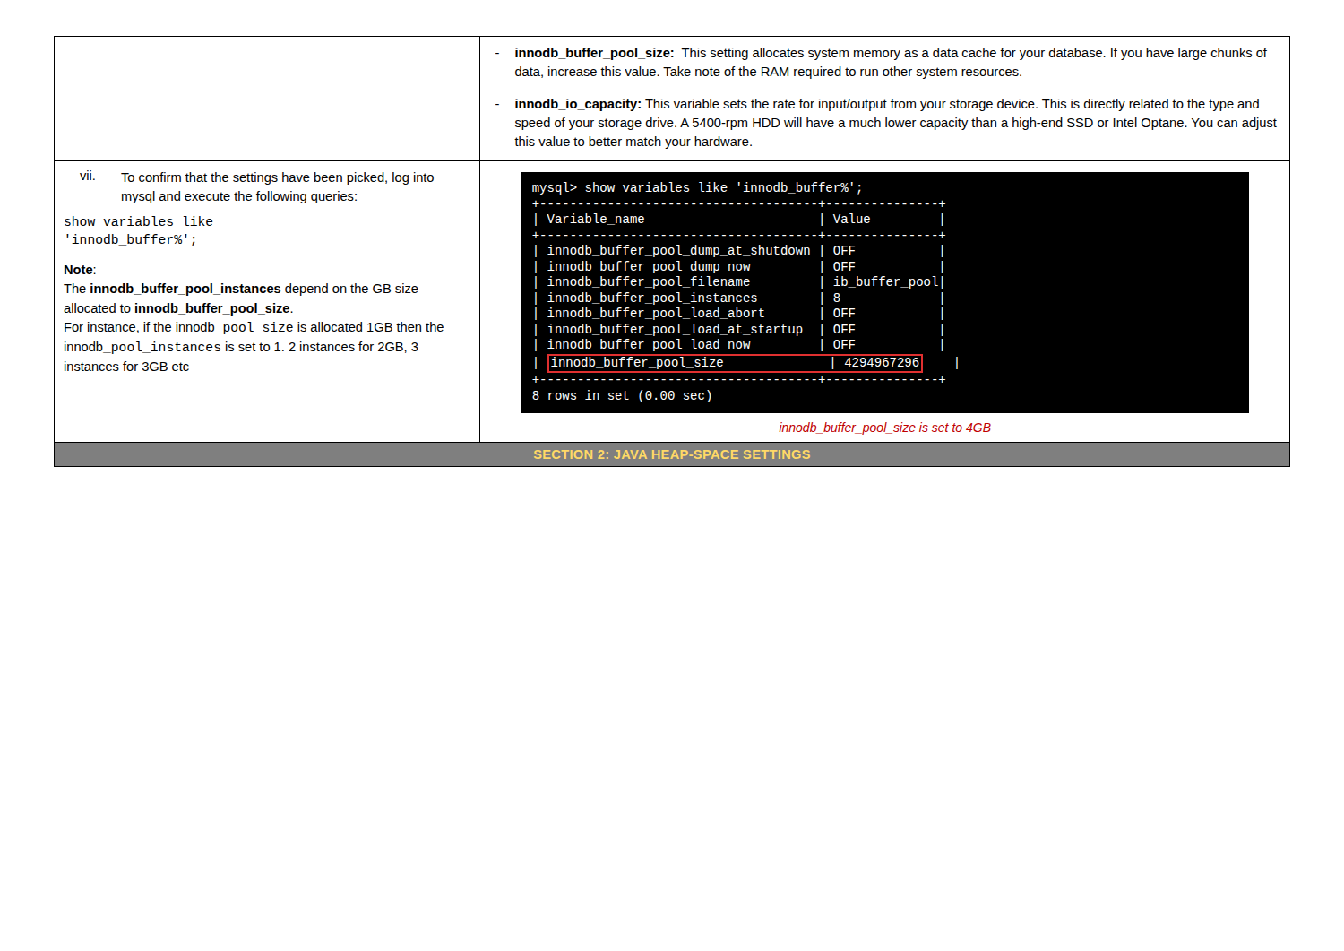| | innodb_buffer_pool_size: This setting allocates system memory as a data cache for your database. If you have large chunks of data, increase this value. Take note of the RAM required to run other system resources. innodb_io_capacity: This variable sets the rate for input/output from your storage device. This is directly related to the type and speed of your storage drive. A 5400-rpm HDD will have a much lower capacity than a high-end SSD or Intel Optane. You can adjust this value to better match your hardware. |
| vii. To confirm that the settings have been picked, log into mysql and execute the following queries: show variables like 'innodb_buffer%'; Note : The innodb_buffer_pool_instances depend on the GB size allocated to innodb_buffer_pool_size . For instance, if the innodb _pool_size is allocated 1GB then the innodb _pool_instances is set to 1. 2 instances for 2GB, 3 instances for 3GB etc | mysql> show variables like 'innodb_buffer%'; +-------------------------------------+---------------+ / Variable_name / Value / +-------------------------------------+---------------+ / innodb_buffer_pool_dump_at_shutdown / OFF / / innodb_buffer_pool_dump_now / OFF / / innodb_buffer_pool_filename / ib_buffer_pool/ / innodb_buffer_pool_instances / 8 / / innodb_buffer_pool_load_abort / OFF / / innodb_buffer_pool_load_at_startup / OFF / / innodb_buffer_pool_load_now / OFF / / innodb_buffer_pool_size / 4294967296 / +-------------------------------------+---------------+ 8 rows in set (0.00 sec) innodb_buffer_pool_size is set to 4GB |
| SECTION 2: JAVA HEAP-SPACE SETTINGS |